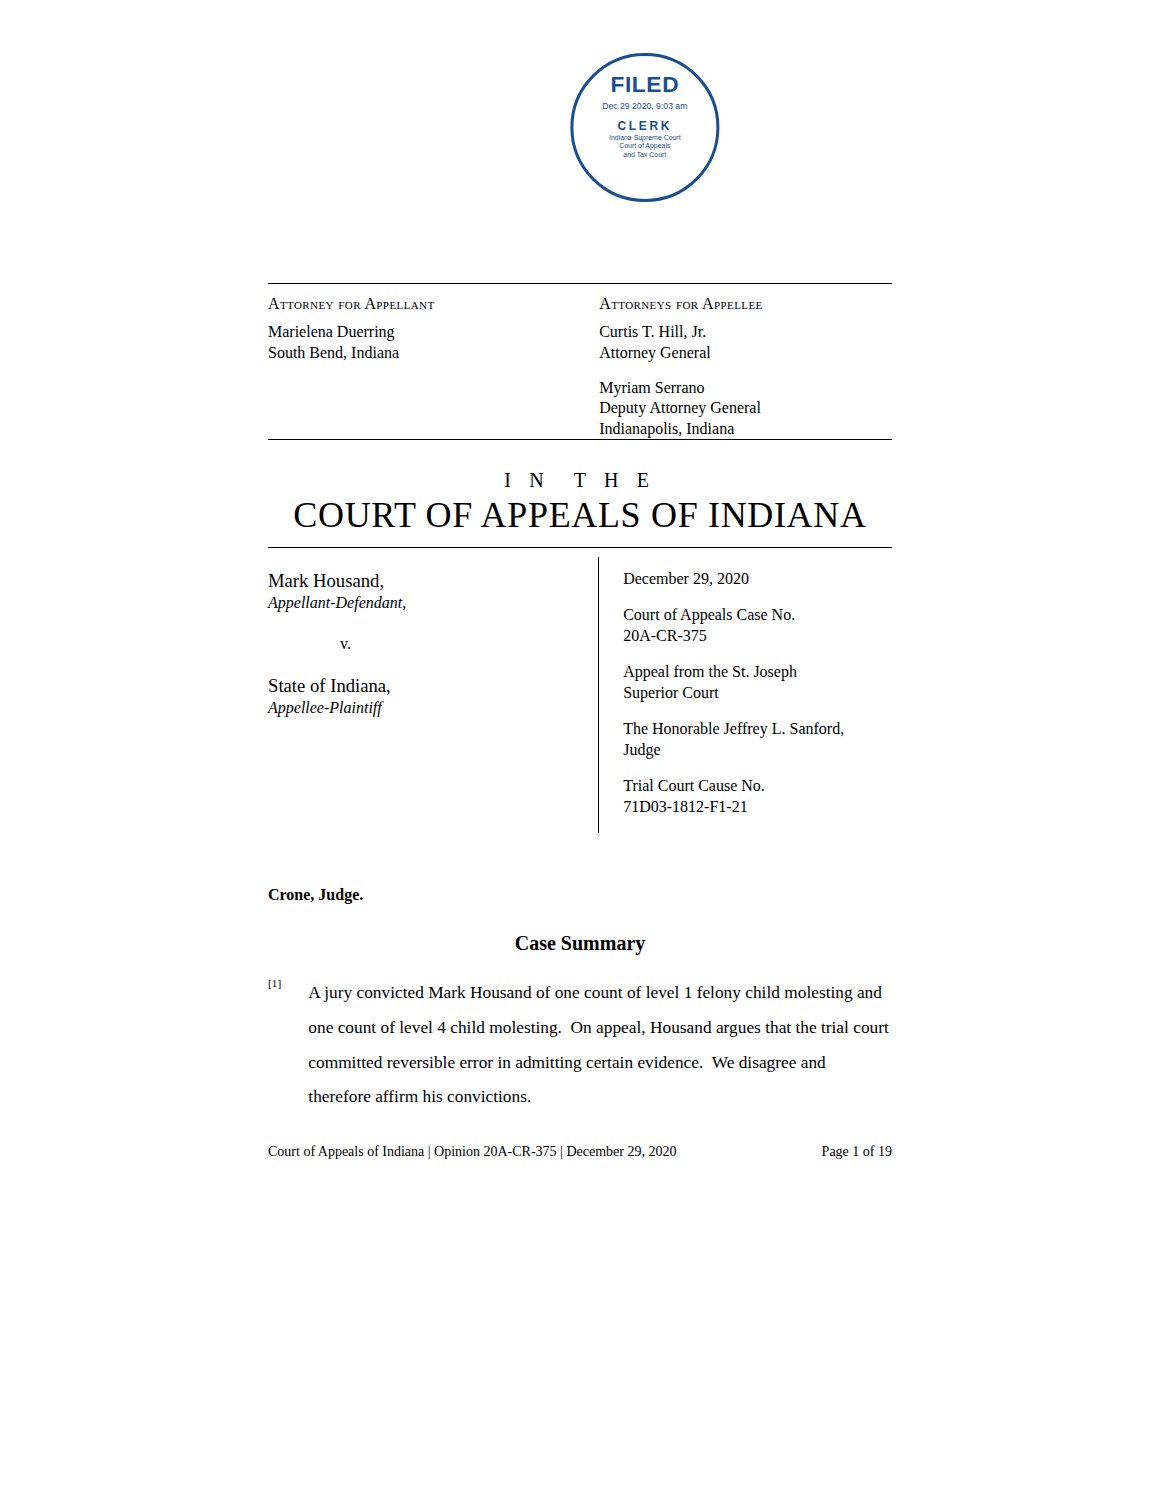FILED
Dec 29 2020, 9:03 am
CLERK
Indiana Supreme Court
Court of Appeals
and Tax Court
Attorney for Appellant
Marielena Duerring
South Bend, Indiana
Attorneys for Appellee
Curtis T. Hill, Jr.
Attorney General
Myriam Serrano
Deputy Attorney General
Indianapolis, Indiana
I N T H E
COURT OF APPEALS OF INDIANA
Mark Housand,
Appellant-Defendant,
v.
State of Indiana,
Appellee-Plaintiff
December 29, 2020
Court of Appeals Case No.
20A-CR-375
Appeal from the St. Joseph
Superior Court
The Honorable Jeffrey L. Sanford,
Judge
Trial Court Cause No.
71D03-1812-F1-21
Crone, Judge.
Case Summary
[1] A jury convicted Mark Housand of one count of level 1 felony child molesting and one count of level 4 child molesting. On appeal, Housand argues that the trial court committed reversible error in admitting certain evidence. We disagree and therefore affirm his convictions.
Court of Appeals of Indiana | Opinion 20A-CR-375 | December 29, 2020
Page 1 of 19